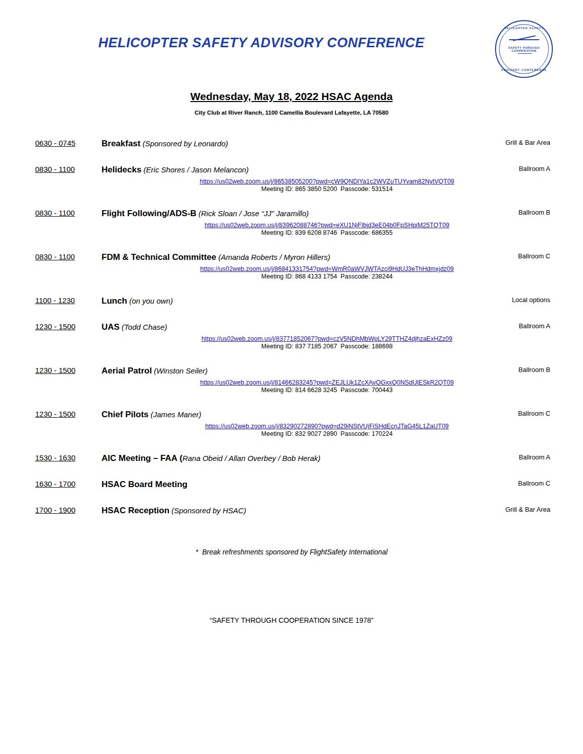HELICOPTER SAFETY ADVISORY CONFERENCE
HELICOPTER SAFETY
SAFETY THROUGH COOPERATION
ADVISORY CONFERENCE
Wednesday, May 18, 2022 HSAC Agenda
City Club at River Ranch, 1100 Camellia Boulevard Lafayette, LA 70580
| 0630 - 0745 | Breakfast ( Sponsored by Leonardo ) | Grill & Bar Area |
| 0830 - 1100 | Helidecks ( Eric Shores / Jason Melancon ) | Ballroom A |
| | https://us02web.zoom.us/j/86538505200?pwd=cW9QNDlYa1c2WVZuTUYvam82NytVQT09 Meeting ID: 865 3850 5200 Passcode: 531514 |
| 0830 - 1100 | Flight Following/ADS-B ( Rick Sloan / Jose “JJ” Jaramillo ) | Ballroom B |
| | https://us02web.zoom.us/j/83962088746?pwd=eXU1NjFlbjd3eE04b0FpSHpiM25TQT09 Meeting ID: 839 6208 8746 Passcode: 686355 |
| 0830 - 1100 | FDM & Technical Committee ( Amanda Roberts / Myron Hillers ) | Ballroom C |
| | https://us02web.zoom.us/j/86841331754?pwd=WmR0aWVJWTAzci9HdUJ3eThHdmxjdz09 Meeting ID: 868 4133 1754 Passcode: 238244 |
| 1100 - 1230 | Lunch ( on you own) | Local options |
| 1230 - 1500 | UAS ( Todd Chase ) | Ballroom A |
| | https://us02web.zoom.us/j/83771852067?pwd=czV5NDhMbWpLY29TTHZ4djhzaExHZz09 Meeting ID: 837 7185 2067 Passcode: 188698 |
| 1230 - 1500 | Aerial Patrol ( Winston Seiler ) | Ballroom B |
| | https://us02web.zoom.us/j/81466283245?pwd=ZEJLUk1ZcXAvOGxxQ0NSdUlESkR2QT09 Meeting ID: 814 6628 3245 Passcode: 700443 |
| 1230 - 1500 | Chief Pilots ( James Maner ) | Ballroom C |
| | https://us02web.zoom.us/j/83290272890?pwd=d29iNStVUjFiSHdEcnJTaG45L1ZaUT09 Meeting ID: 832 9027 2890 Passcode: 170224 |
| 1530 - 1630 | AIC Meeting – FAA ( Rana Obeid / Allan Overbey / Bob Herak ) | Ballroom A |
| 1630 - 1700 | HSAC Board Meeting | Ballroom C |
| 1700 - 1900 | HSAC Reception ( Sponsored by HSAC ) | Grill & Bar Area |
* Break refreshments sponsored by FlightSafety International
“SAFETY THROUGH COOPERATION SINCE 1978”